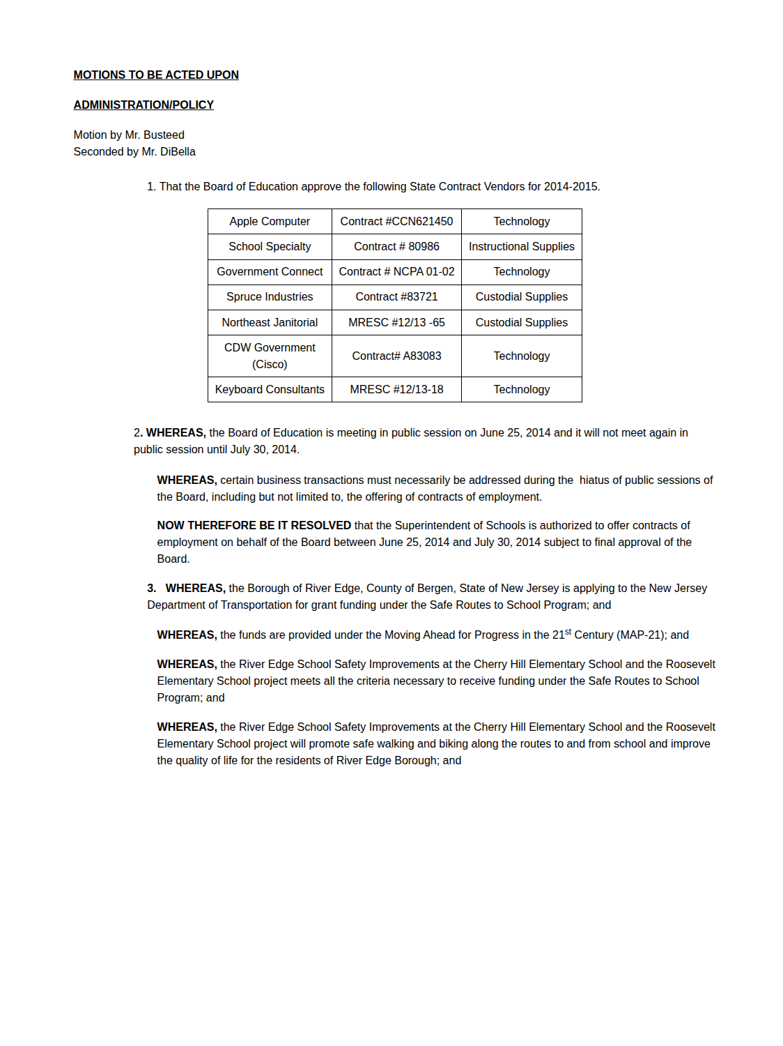MOTIONS TO BE ACTED UPON
ADMINISTRATION/POLICY
Motion by Mr. Busteed
Seconded by Mr. DiBella
1. That the Board of Education approve the following State Contract Vendors for 2014-2015.
| Apple Computer | Contract #CCN621450 | Technology |
| School Specialty | Contract # 80986 | Instructional Supplies |
| Government Connect | Contract # NCPA 01-02 | Technology |
| Spruce Industries | Contract #83721 | Custodial Supplies |
| Northeast Janitorial | MRESC #12/13 -65 | Custodial Supplies |
| CDW Government (Cisco) | Contract# A83083 | Technology |
| Keyboard Consultants | MRESC #12/13-18 | Technology |
2. WHEREAS, the Board of Education is meeting in public session on June 25, 2014 and it will not meet again in public session until July 30, 2014.
WHEREAS, certain business transactions must necessarily be addressed during the hiatus of public sessions of the Board, including but not limited to, the offering of contracts of employment.
NOW THEREFORE BE IT RESOLVED that the Superintendent of Schools is authorized to offer contracts of employment on behalf of the Board between June 25, 2014 and July 30, 2014 subject to final approval of the Board.
3. WHEREAS, the Borough of River Edge, County of Bergen, State of New Jersey is applying to the New Jersey Department of Transportation for grant funding under the Safe Routes to School Program; and
WHEREAS, the funds are provided under the Moving Ahead for Progress in the 21st Century (MAP-21); and
WHEREAS, the River Edge School Safety Improvements at the Cherry Hill Elementary School and the Roosevelt Elementary School project meets all the criteria necessary to receive funding under the Safe Routes to School Program; and
WHEREAS, the River Edge School Safety Improvements at the Cherry Hill Elementary School and the Roosevelt Elementary School project will promote safe walking and biking along the routes to and from school and improve the quality of life for the residents of River Edge Borough; and